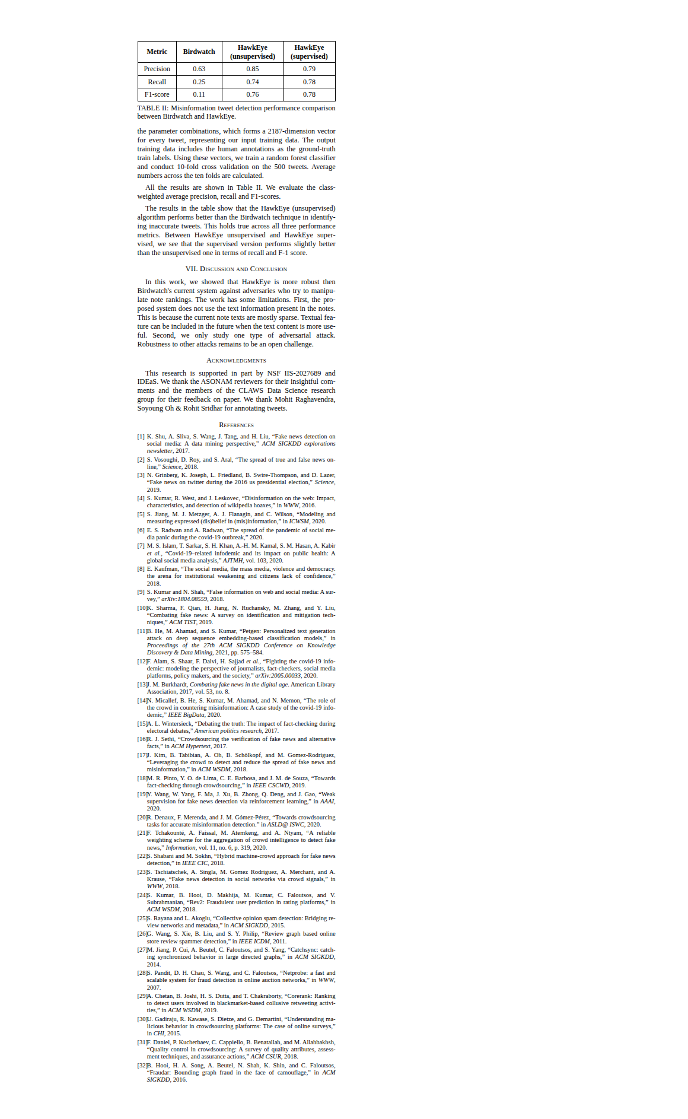| Metric | Birdwatch | HawkEye (unsupervised) | HawkEye (supervised) |
| --- | --- | --- | --- |
| Precision | 0.63 | 0.85 | 0.79 |
| Recall | 0.25 | 0.74 | 0.78 |
| F1-score | 0.11 | 0.76 | 0.78 |
TABLE II: Misinformation tweet detection performance comparison between Birdwatch and HawkEye.
the parameter combinations, which forms a 2187-dimension vector for every tweet, representing our input training data. The output training data includes the human annotations as the ground-truth train labels. Using these vectors, we train a random forest classifier and conduct 10-fold cross validation on the 500 tweets. Average numbers across the ten folds are calculated.
All the results are shown in Table II. We evaluate the class-weighted average precision, recall and F1-scores.
The results in the table show that the HawkEye (unsupervised) algorithm performs better than the Birdwatch technique in identifying inaccurate tweets. This holds true across all three performance metrics. Between HawkEye unsupervised and HawkEye supervised, we see that the supervised version performs slightly better than the unsupervised one in terms of recall and F-1 score.
VII. Discussion and Conclusion
In this work, we showed that HawkEye is more robust then Birdwatch's current system against adversaries who try to manipulate note rankings. The work has some limitations. First, the proposed system does not use the text information present in the notes. This is because the current note texts are mostly sparse. Textual feature can be included in the future when the text content is more useful. Second, we only study one type of adversarial attack. Robustness to other attacks remains to be an open challenge.
Acknowledgments
This research is supported in part by NSF IIS-2027689 and IDEaS. We thank the ASONAM reviewers for their insightful comments and the members of the CLAWS Data Science research group for their feedback on paper. We thank Mohit Raghavendra, Soyoung Oh & Rohit Sridhar for annotating tweets.
References
K. Shu, A. Sliva, S. Wang, J. Tang, and H. Liu, “Fake news detection on social media: A data mining perspective,” ACM SIGKDD explorations newsletter, 2017.
S. Vosoughi, D. Roy, and S. Aral, “The spread of true and false news online,” Science, 2018.
N. Grinberg, K. Joseph, L. Friedland, B. Swire-Thompson, and D. Lazer, “Fake news on twitter during the 2016 us presidential election,” Science, 2019.
S. Kumar, R. West, and J. Leskovec, “Disinformation on the web: Impact, characteristics, and detection of wikipedia hoaxes,” in WWW, 2016.
S. Jiang, M. J. Metzger, A. J. Flanagin, and C. Wilson, “Modeling and measuring expressed (dis)belief in (mis)information,” in ICWSM, 2020.
E. S. Radwan and A. Radwan, “The spread of the pandemic of social media panic during the covid-19 outbreak,” 2020.
M. S. Islam, T. Sarkar, S. H. Khan, A.-H. M. Kamal, S. M. Hasan, A. Kabir et al., “Covid-19–related infodemic and its impact on public health: A global social media analysis,” AJTMH, vol. 103, 2020.
E. Kaufman, “The social media, the mass media, violence and democracy. the arena for institutional weakening and citizens lack of confidence,” 2018.
S. Kumar and N. Shah, “False information on web and social media: A survey,” arXiv:1804.08559, 2018.
K. Sharma, F. Qian, H. Jiang, N. Ruchansky, M. Zhang, and Y. Liu, “Combating fake news: A survey on identification and mitigation techniques,” ACM TIST, 2019.
B. He, M. Ahamad, and S. Kumar, “Petgen: Personalized text generation attack on deep sequence embedding-based classification models,” in Proceedings of the 27th ACM SIGKDD Conference on Knowledge Discovery & Data Mining, 2021, pp. 575–584.
F. Alam, S. Shaar, F. Dalvi, H. Sajjad et al., “Fighting the covid-19 infodemic: modeling the perspective of journalists, fact-checkers, social media platforms, policy makers, and the society,” arXiv:2005.00033, 2020.
J. M. Burkhardt, Combating fake news in the digital age. American Library Association, 2017, vol. 53, no. 8.
N. Micallef, B. He, S. Kumar, M. Ahamad, and N. Memon, “The role of the crowd in countering misinformation: A case study of the covid-19 infodemic,” IEEE BigData, 2020.
A. L. Wintersieck, “Debating the truth: The impact of fact-checking during electoral debates,” American politics research, 2017.
R. J. Sethi, “Crowdsourcing the verification of fake news and alternative facts,” in ACM Hypertext, 2017.
J. Kim, B. Tabibian, A. Oh, B. Schölkopf, and M. Gomez-Rodriguez, “Leveraging the crowd to detect and reduce the spread of fake news and misinformation,” in ACM WSDM, 2018.
M. R. Pinto, Y. O. de Lima, C. E. Barbosa, and J. M. de Souza, “Towards fact-checking through crowdsourcing,” in IEEE CSCWD, 2019.
Y. Wang, W. Yang, F. Ma, J. Xu, B. Zhong, Q. Deng, and J. Gao, “Weak supervision for fake news detection via reinforcement learning,” in AAAI, 2020.
R. Denaux, F. Merenda, and J. M. Gómez-Pérez, “Towards crowdsourcing tasks for accurate misinformation detection.” in ASLD@ ISWC, 2020.
F. Tchakounté, A. Faissal, M. Atemkeng, and A. Ntyam, “A reliable weighting scheme for the aggregation of crowd intelligence to detect fake news,” Information, vol. 11, no. 6, p. 319, 2020.
S. Shabani and M. Sokhn, “Hybrid machine-crowd approach for fake news detection,” in IEEE CIC, 2018.
S. Tschiatschek, A. Singla, M. Gomez Rodriguez, A. Merchant, and A. Krause, “Fake news detection in social networks via crowd signals,” in WWW, 2018.
S. Kumar, B. Hooi, D. Makhija, M. Kumar, C. Faloutsos, and V. Subrahmanian, “Rev2: Fraudulent user prediction in rating platforms,” in ACM WSDM, 2018.
S. Rayana and L. Akoglu, “Collective opinion spam detection: Bridging review networks and metadata,” in ACM SIGKDD, 2015.
G. Wang, S. Xie, B. Liu, and S. Y. Philip, “Review graph based online store review spammer detection,” in IEEE ICDM, 2011.
M. Jiang, P. Cui, A. Beutel, C. Faloutsos, and S. Yang, “Catchsync: catching synchronized behavior in large directed graphs,” in ACM SIGKDD, 2014.
S. Pandit, D. H. Chau, S. Wang, and C. Faloutsos, “Netprobe: a fast and scalable system for fraud detection in online auction networks,” in WWW, 2007.
A. Chetan, B. Joshi, H. S. Dutta, and T. Chakraborty, “Corerank: Ranking to detect users involved in blackmarket-based collusive retweeting activities,” in ACM WSDM, 2019.
U. Gadiraju, R. Kawase, S. Dietze, and G. Demartini, “Understanding malicious behavior in crowdsourcing platforms: The case of online surveys,” in CHI, 2015.
F. Daniel, P. Kucherbaev, C. Cappiello, B. Benatallah, and M. Allahbakhsh, “Quality control in crowdsourcing: A survey of quality attributes, assessment techniques, and assurance actions,” ACM CSUR, 2018.
B. Hooi, H. A. Song, A. Beutel, N. Shah, K. Shin, and C. Faloutsos, “Fraudar: Bounding graph fraud in the face of camouflage,” in ACM SIGKDD, 2016.